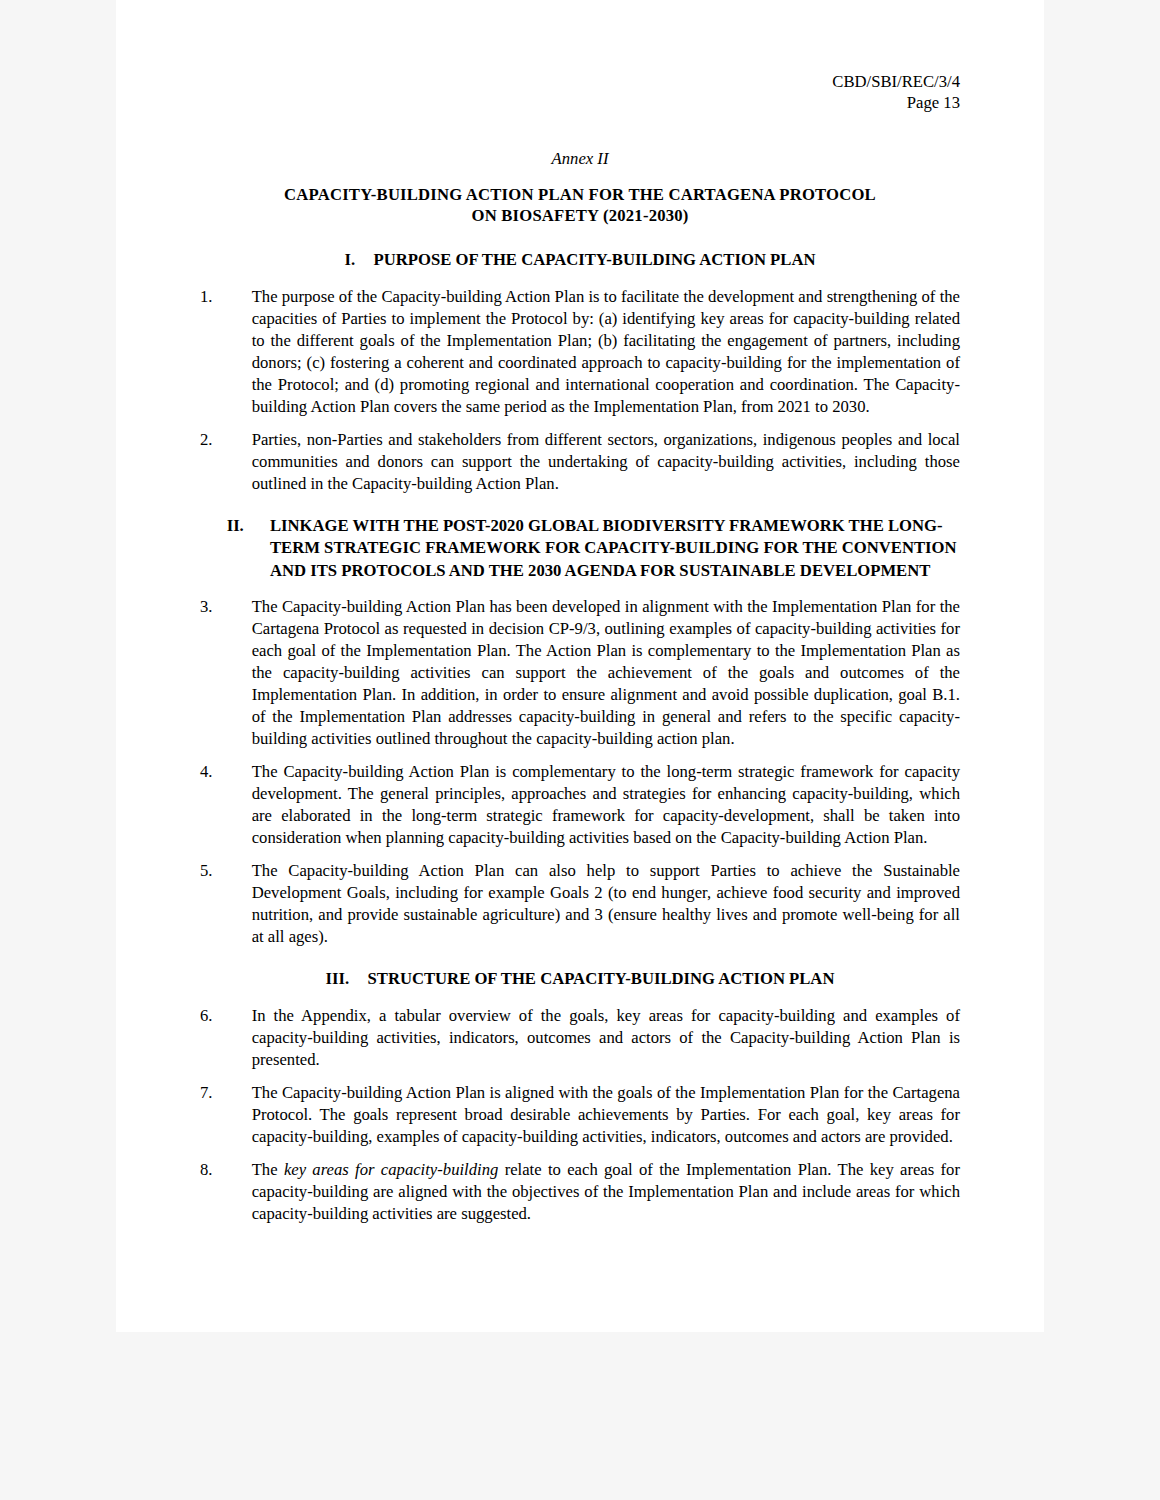CBD/SBI/REC/3/4 Page 13
Annex II
Capacity-building action plan for the Cartagena Protocol
on Biosafety (2021-2030)
I. Purpose of the capacity-building action plan
1. The purpose of the Capacity-building Action Plan is to facilitate the development and strengthening of the capacities of Parties to implement the Protocol by: (a) identifying key areas for capacity-building related to the different goals of the Implementation Plan; (b) facilitating the engagement of partners, including donors; (c) fostering a coherent and coordinated approach to capacity-building for the implementation of the Protocol; and (d) promoting regional and international cooperation and coordination. The Capacity-building Action Plan covers the same period as the Implementation Plan, from 2021 to 2030.
2. Parties, non-Parties and stakeholders from different sectors, organizations, indigenous peoples and local communities and donors can support the undertaking of capacity-building activities, including those outlined in the Capacity-building Action Plan.
II. Linkage with the post-2020 global biodiversity framework the long-term strategic framework for capacity-building for the Convention and its Protocols and the 2030 Agenda for Sustainable Development
3. The Capacity-building Action Plan has been developed in alignment with the Implementation Plan for the Cartagena Protocol as requested in decision CP-9/3, outlining examples of capacity-building activities for each goal of the Implementation Plan. The Action Plan is complementary to the Implementation Plan as the capacity-building activities can support the achievement of the goals and outcomes of the Implementation Plan. In addition, in order to ensure alignment and avoid possible duplication, goal B.1. of the Implementation Plan addresses capacity-building in general and refers to the specific capacity-building activities outlined throughout the capacity-building action plan.
4. The Capacity-building Action Plan is complementary to the long-term strategic framework for capacity development. The general principles, approaches and strategies for enhancing capacity-building, which are elaborated in the long-term strategic framework for capacity-development, shall be taken into consideration when planning capacity-building activities based on the Capacity-building Action Plan.
5. The Capacity-building Action Plan can also help to support Parties to achieve the Sustainable Development Goals, including for example Goals 2 (to end hunger, achieve food security and improved nutrition, and provide sustainable agriculture) and 3 (ensure healthy lives and promote well-being for all at all ages).
III. Structure of the capacity-building action plan
6. In the Appendix, a tabular overview of the goals, key areas for capacity-building and examples of capacity-building activities, indicators, outcomes and actors of the Capacity-building Action Plan is presented.
7. The Capacity-building Action Plan is aligned with the goals of the Implementation Plan for the Cartagena Protocol. The goals represent broad desirable achievements by Parties. For each goal, key areas for capacity-building, examples of capacity-building activities, indicators, outcomes and actors are provided.
8. The key areas for capacity-building relate to each goal of the Implementation Plan. The key areas for capacity-building are aligned with the objectives of the Implementation Plan and include areas for which capacity-building activities are suggested.